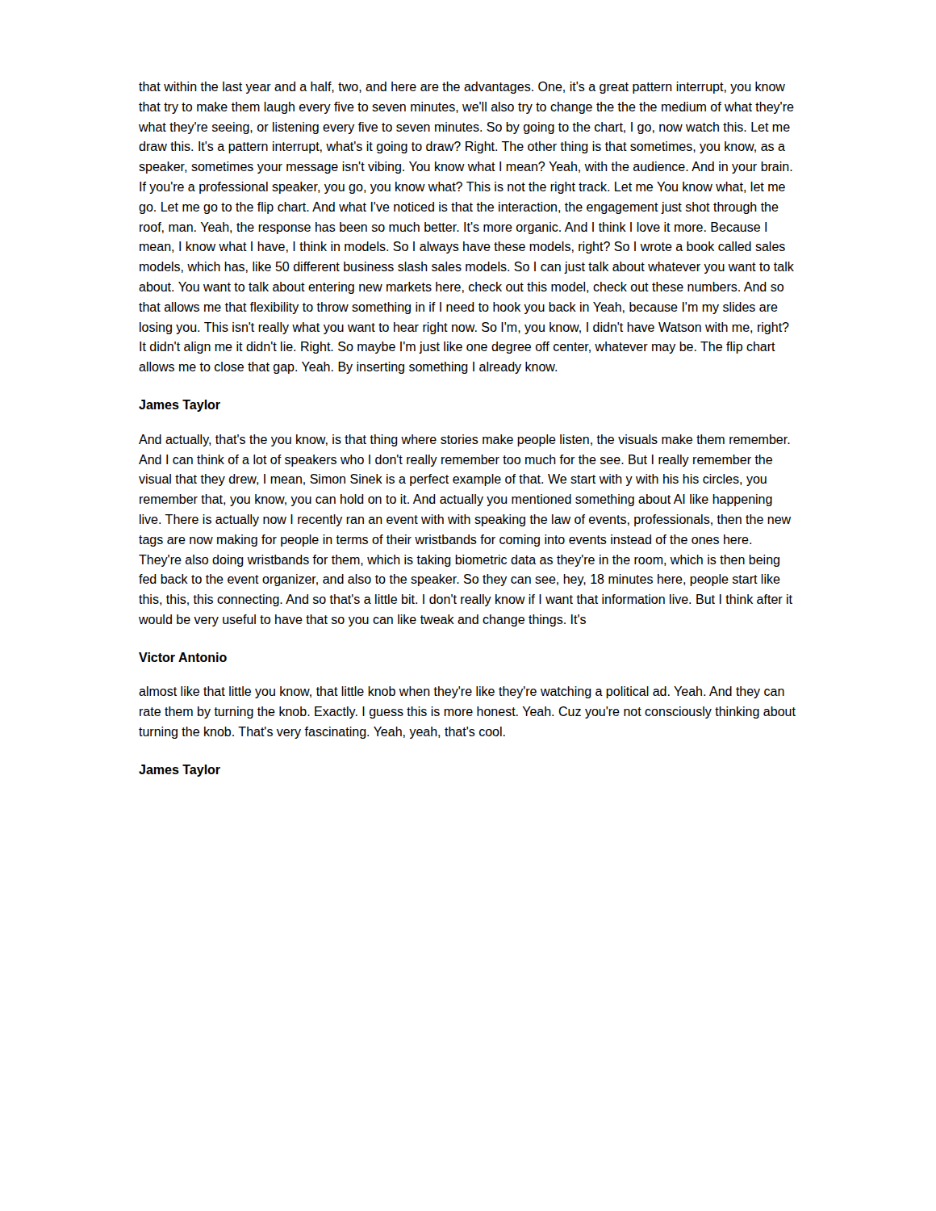that within the last year and a half, two, and here are the advantages. One, it's a great pattern interrupt, you know that try to make them laugh every five to seven minutes, we'll also try to change the the the medium of what they're what they're seeing, or listening every five to seven minutes. So by going to the chart, I go, now watch this. Let me draw this. It's a pattern interrupt, what's it going to draw? Right. The other thing is that sometimes, you know, as a speaker, sometimes your message isn't vibing. You know what I mean? Yeah, with the audience. And in your brain. If you're a professional speaker, you go, you know what? This is not the right track. Let me You know what, let me go. Let me go to the flip chart. And what I've noticed is that the interaction, the engagement just shot through the roof, man. Yeah, the response has been so much better. It's more organic. And I think I love it more. Because I mean, I know what I have, I think in models. So I always have these models, right? So I wrote a book called sales models, which has, like 50 different business slash sales models. So I can just talk about whatever you want to talk about. You want to talk about entering new markets here, check out this model, check out these numbers. And so that allows me that flexibility to throw something in if I need to hook you back in Yeah, because I'm my slides are losing you. This isn't really what you want to hear right now. So I'm, you know, I didn't have Watson with me, right? It didn't align me it didn't lie. Right. So maybe I'm just like one degree off center, whatever may be. The flip chart allows me to close that gap. Yeah. By inserting something I already know.
James Taylor
And actually, that's the you know, is that thing where stories make people listen, the visuals make them remember. And I can think of a lot of speakers who I don't really remember too much for the see. But I really remember the visual that they drew, I mean, Simon Sinek is a perfect example of that. We start with y with his his circles, you remember that, you know, you can hold on to it. And actually you mentioned something about AI like happening live. There is actually now I recently ran an event with with speaking the law of events, professionals, then the new tags are now making for people in terms of their wristbands for coming into events instead of the ones here. They're also doing wristbands for them, which is taking biometric data as they're in the room, which is then being fed back to the event organizer, and also to the speaker. So they can see, hey, 18 minutes here, people start like this, this, this connecting. And so that's a little bit. I don't really know if I want that information live. But I think after it would be very useful to have that so you can like tweak and change things. It's
Victor Antonio
almost like that little you know, that little knob when they're like they're watching a political ad. Yeah. And they can rate them by turning the knob. Exactly. I guess this is more honest. Yeah. Cuz you're not consciously thinking about turning the knob. That's very fascinating. Yeah, yeah, that's cool.
James Taylor